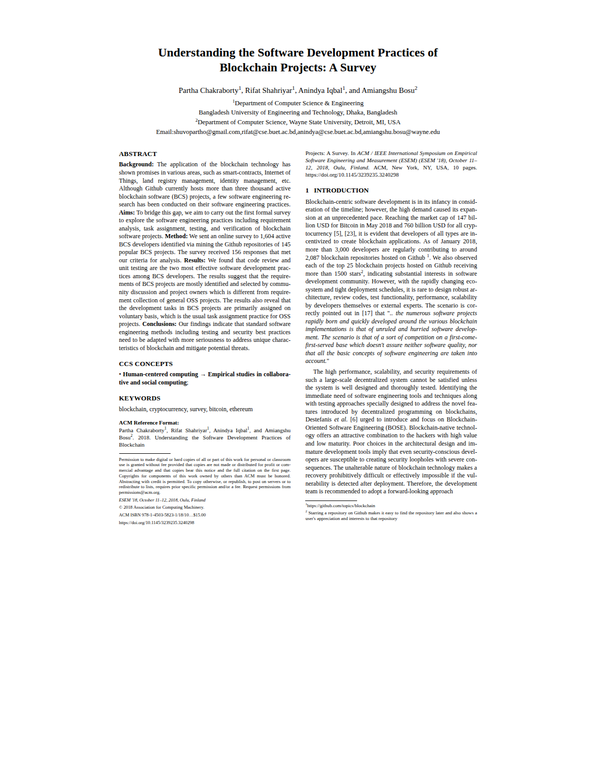Understanding the Software Development Practices of
Blockchain Projects: A Survey
Partha Chakraborty1, Rifat Shahriyar1, Anindya Iqbal1, and Amiangshu Bosu2
1Department of Computer Science & Engineering
Bangladesh University of Engineering and Technology, Dhaka, Bangladesh
2Department of Computer Science, Wayne State University, Detroit, MI, USA
Email:shuvopartho@gmail.com,rifat@cse.buet.ac.bd,anindya@cse.buet.ac.bd,amiangshu.bosu@wayne.edu
Abstract
Background: The application of the blockchain technology has shown promises in various areas, such as smart-contracts, Internet of Things, land registry management, identity management, etc. Although Github currently hosts more than three thousand active blockchain software (BCS) projects, a few software engineering research has been conducted on their software engineering practices. Aims: To bridge this gap, we aim to carry out the first formal survey to explore the software engineering practices including requirement analysis, task assignment, testing, and verification of blockchain software projects. Method: We sent an online survey to 1,604 active BCS developers identified via mining the Github repositories of 145 popular BCS projects. The survey received 156 responses that met our criteria for analysis. Results: We found that code review and unit testing are the two most effective software development practices among BCS developers. The results suggest that the requirements of BCS projects are mostly identified and selected by community discussion and project owners which is different from requirement collection of general OSS projects. The results also reveal that the development tasks in BCS projects are primarily assigned on voluntary basis, which is the usual task assignment practice for OSS projects. Conclusions: Our findings indicate that standard software engineering methods including testing and security best practices need to be adapted with more seriousness to address unique characteristics of blockchain and mitigate potential threats.
CCS CONCEPTS
• Human-centered computing → Empirical studies in collaborative and social computing;
KEYWORDS
blockchain, cryptocurrency, survey, bitcoin, ethereum
ACM Reference Format:
Partha Chakraborty1, Rifat Shahriyar1, Anindya Iqbal1, and Amiangshu Bosu2. 2018. Understanding the Software Development Practices of Blockchain
Permission to make digital or hard copies of all or part of this work for personal or classroom use is granted without fee provided that copies are not made or distributed for profit or commercial advantage and that copies bear this notice and the full citation on the first page. Copyrights for components of this work owned by others than ACM must be honored. Abstracting with credit is permitted. To copy otherwise, or republish, to post on servers or to redistribute to lists, requires prior specific permission and/or a fee. Request permissions from permissions@acm.org.
ESEM '18, October 11–12, 2018, Oulu, Finland
© 2018 Association for Computing Machinery.
ACM ISBN 978-1-4503-5823-1/18/10…$15.00
https://doi.org/10.1145/3239235.3240298
Projects: A Survey. In ACM / IEEE International Symposium on Empirical Software Engineering and Measurement (ESEM) (ESEM '18), October 11–12, 2018, Oulu, Finland. ACM, New York, NY, USA, 10 pages. https://doi.org/10.1145/3239235.3240298
1 INTRODUCTION
Blockchain-centric software development is in its infancy in consideration of the timeline; however, the high demand caused its expansion at an unprecedented pace. Reaching the market cap of 147 billion USD for Bitcoin in May 2018 and 760 billion USD for all cryptocurrency [5], [23], it is evident that developers of all types are incentivized to create blockchain applications. As of January 2018, more than 3,000 developers are regularly contributing to around 2,087 blockchain repositories hosted on Github 1. We also observed each of the top 25 blockchain projects hosted on Github receiving more than 1500 stars2, indicating substantial interests in software development community. However, with the rapidly changing ecosystem and tight deployment schedules, it is rare to design robust architecture, review codes, test functionality, performance, scalability by developers themselves or external experts. The scenario is correctly pointed out in [17] that ".. the numerous software projects rapidly born and quickly developed around the various blockchain implementations is that of unruled and hurried software development. The scenario is that of a sort of competition on a first-come-first-served base which doesn't assure neither software quality, nor that all the basic concepts of software engineering are taken into account."
The high performance, scalability, and security requirements of such a large-scale decentralized system cannot be satisfied unless the system is well designed and thoroughly tested. Identifying the immediate need of software engineering tools and techniques along with testing approaches specially designed to address the novel features introduced by decentralized programming on blockchains, Destefanis et al. [6] urged to introduce and focus on Blockchain-Oriented Software Engineering (BOSE). Blockchain-native technology offers an attractive combination to the hackers with high value and low maturity. Poor choices in the architectural design and immature development tools imply that even security-conscious developers are susceptible to creating security loopholes with severe consequences. The unalterable nature of blockchain technology makes a recovery prohibitively difficult or effectively impossible if the vulnerability is detected after deployment. Therefore, the development team is recommended to adopt a forward-looking approach
1https://github.com/topics/blockchain
2 Starring a repository on Github makes it easy to find the repository later and also shows a user's appreciation and interests to that repository